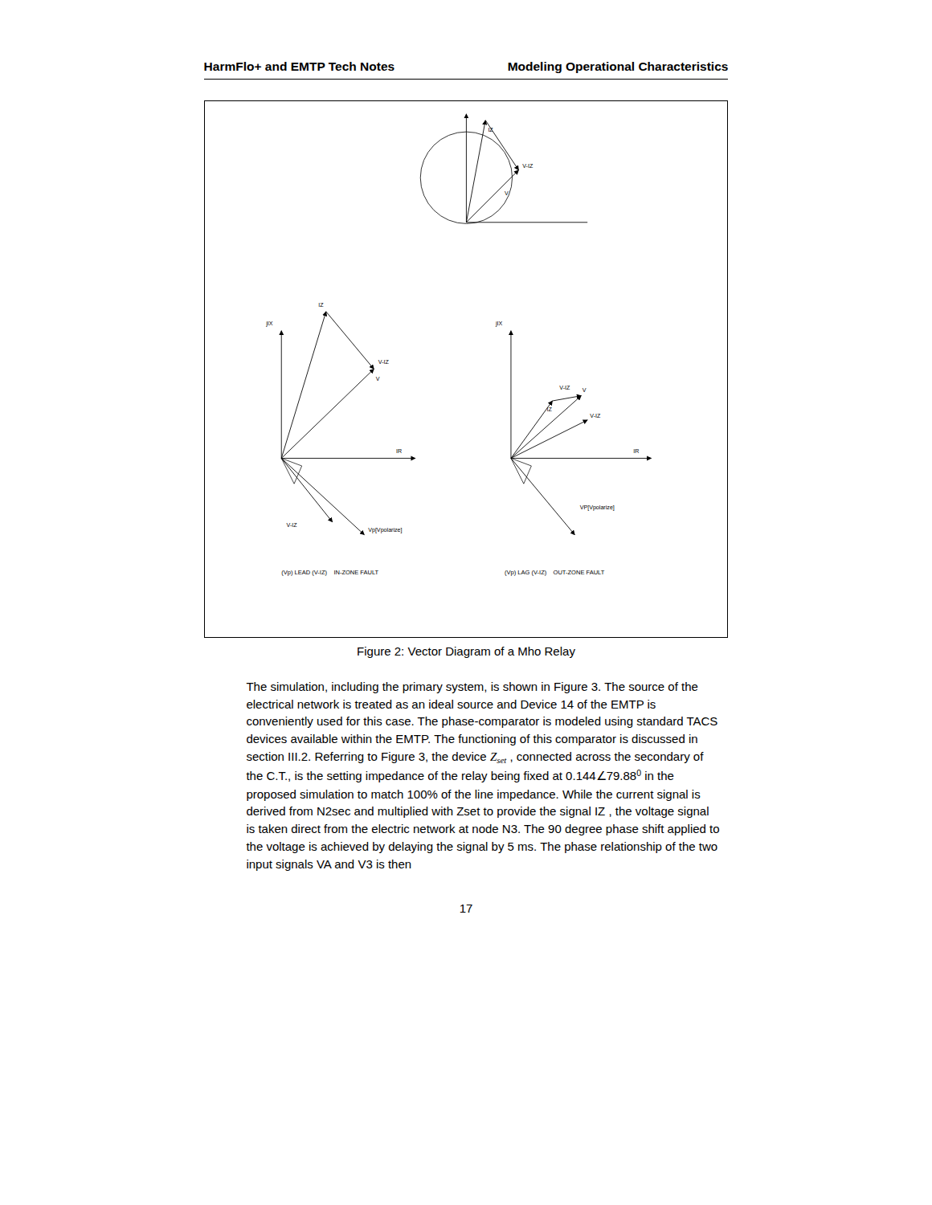HarmFlo+ and EMTP Tech Notes Modeling Operational Characteristics
IZ V-IZ V IZ V-IZ V jIX IR V-IZ Vp[Vpolarize] (Vp) LEAD (V-IZ) IN-ZONE FAULT jIX IR IZ V V-IZ V-IZ VP[Vpolarize] (Vp) LAG (V-IZ) OUT-ZONE FAULT
Figure 2: Vector Diagram of a Mho Relay
The simulation, including the primary system, is shown in Figure 3. The source of the electrical network is treated as an ideal source and Device 14 of the EMTP is conveniently used for this case. The phase-comparator is modeled using standard TACS devices available within the EMTP. The functioning of this comparator is discussed in section III.2. Referring to Figure 3, the device Zset , connected across the secondary of the C.T., is the setting impedance of the relay being fixed at 0.144∠79.880 in the proposed simulation to match 100% of the line impedance. While the current signal is derived from N2sec and multiplied with Zset to provide the signal IZ , the voltage signal is taken direct from the electric network at node N3. The 90 degree phase shift applied to the voltage is achieved by delaying the signal by 5 ms. The phase relationship of the two input signals VA and V3 is then
17